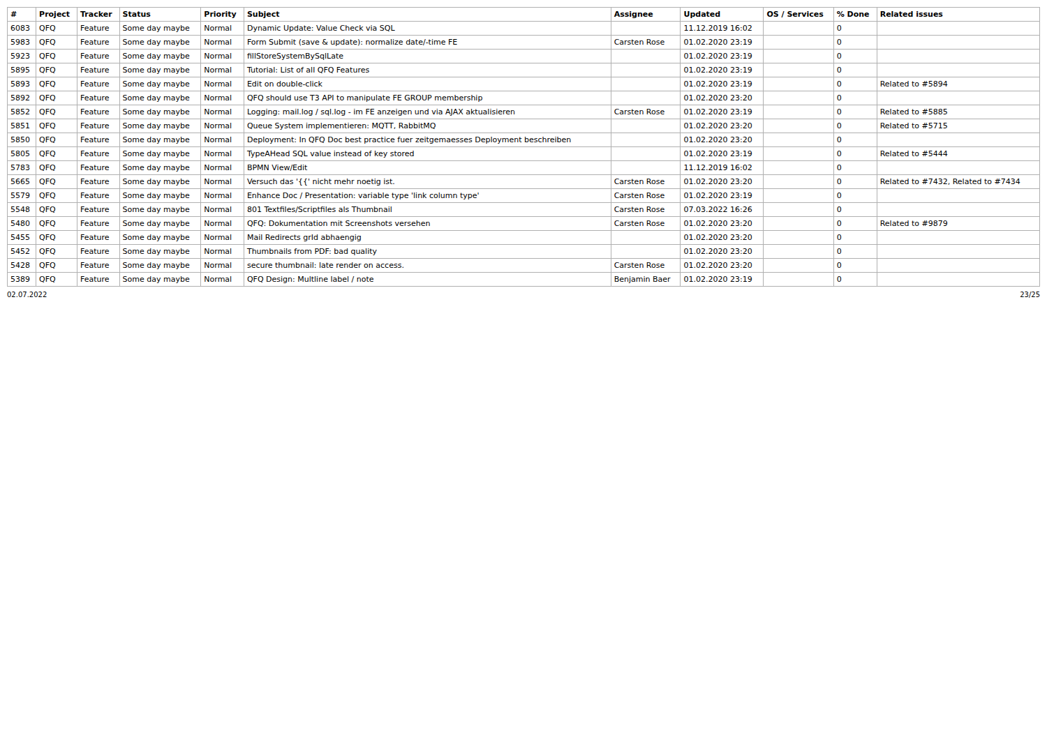| # | Project | Tracker | Status | Priority | Subject | Assignee | Updated | OS / Services | % Done | Related issues |
| --- | --- | --- | --- | --- | --- | --- | --- | --- | --- | --- |
| 6083 | QFQ | Feature | Some day maybe | Normal | Dynamic Update: Value Check via SQL | | 11.12.2019 16:02 | | 0 | |
| 5983 | QFQ | Feature | Some day maybe | Normal | Form Submit (save & update): normalize date/-time FE | Carsten Rose | 01.02.2020 23:19 | | 0 | |
| 5923 | QFQ | Feature | Some day maybe | Normal | fillStoreSystemBySqlLate | | 01.02.2020 23:19 | | 0 | |
| 5895 | QFQ | Feature | Some day maybe | Normal | Tutorial: List of all QFQ Features | | 01.02.2020 23:19 | | 0 | |
| 5893 | QFQ | Feature | Some day maybe | Normal | Edit on double-click | | 01.02.2020 23:19 | | 0 | Related to #5894 |
| 5892 | QFQ | Feature | Some day maybe | Normal | QFQ should use T3 API to manipulate FE GROUP membership | | 01.02.2020 23:20 | | 0 | |
| 5852 | QFQ | Feature | Some day maybe | Normal | Logging: mail.log / sql.log - im FE anzeigen und via AJAX aktualisieren | Carsten Rose | 01.02.2020 23:19 | | 0 | Related to #5885 |
| 5851 | QFQ | Feature | Some day maybe | Normal | Queue System implementieren: MQTT, RabbitMQ | | 01.02.2020 23:20 | | 0 | Related to #5715 |
| 5850 | QFQ | Feature | Some day maybe | Normal | Deployment: In QFQ Doc best practice fuer zeitgemaesses Deployment beschreiben | | 01.02.2020 23:20 | | 0 | |
| 5805 | QFQ | Feature | Some day maybe | Normal | TypeAHead SQL value instead of key stored | | 01.02.2020 23:19 | | 0 | Related to #5444 |
| 5783 | QFQ | Feature | Some day maybe | Normal | BPMN View/Edit | | 11.12.2019 16:02 | | 0 | |
| 5665 | QFQ | Feature | Some day maybe | Normal | Versuch das '{{' nicht mehr noetig ist. | Carsten Rose | 01.02.2020 23:20 | | 0 | Related to #7432, Related to #7434 |
| 5579 | QFQ | Feature | Some day maybe | Normal | Enhance Doc / Presentation: variable type 'link column type' | Carsten Rose | 01.02.2020 23:19 | | 0 | |
| 5548 | QFQ | Feature | Some day maybe | Normal | 801 Textfiles/Scriptfiles als Thumbnail | Carsten Rose | 07.03.2022 16:26 | | 0 | |
| 5480 | QFQ | Feature | Some day maybe | Normal | QFQ: Dokumentation mit Screenshots versehen | Carsten Rose | 01.02.2020 23:20 | | 0 | Related to #9879 |
| 5455 | QFQ | Feature | Some day maybe | Normal | Mail Redirects grId abhaengig | | 01.02.2020 23:20 | | 0 | |
| 5452 | QFQ | Feature | Some day maybe | Normal | Thumbnails from PDF: bad quality | | 01.02.2020 23:20 | | 0 | |
| 5428 | QFQ | Feature | Some day maybe | Normal | secure thumbnail: late render on access. | Carsten Rose | 01.02.2020 23:20 | | 0 | |
| 5389 | QFQ | Feature | Some day maybe | Normal | QFQ Design: Multline label / note | Benjamin Baer | 01.02.2020 23:19 | | 0 | |
02.07.2022 23/25